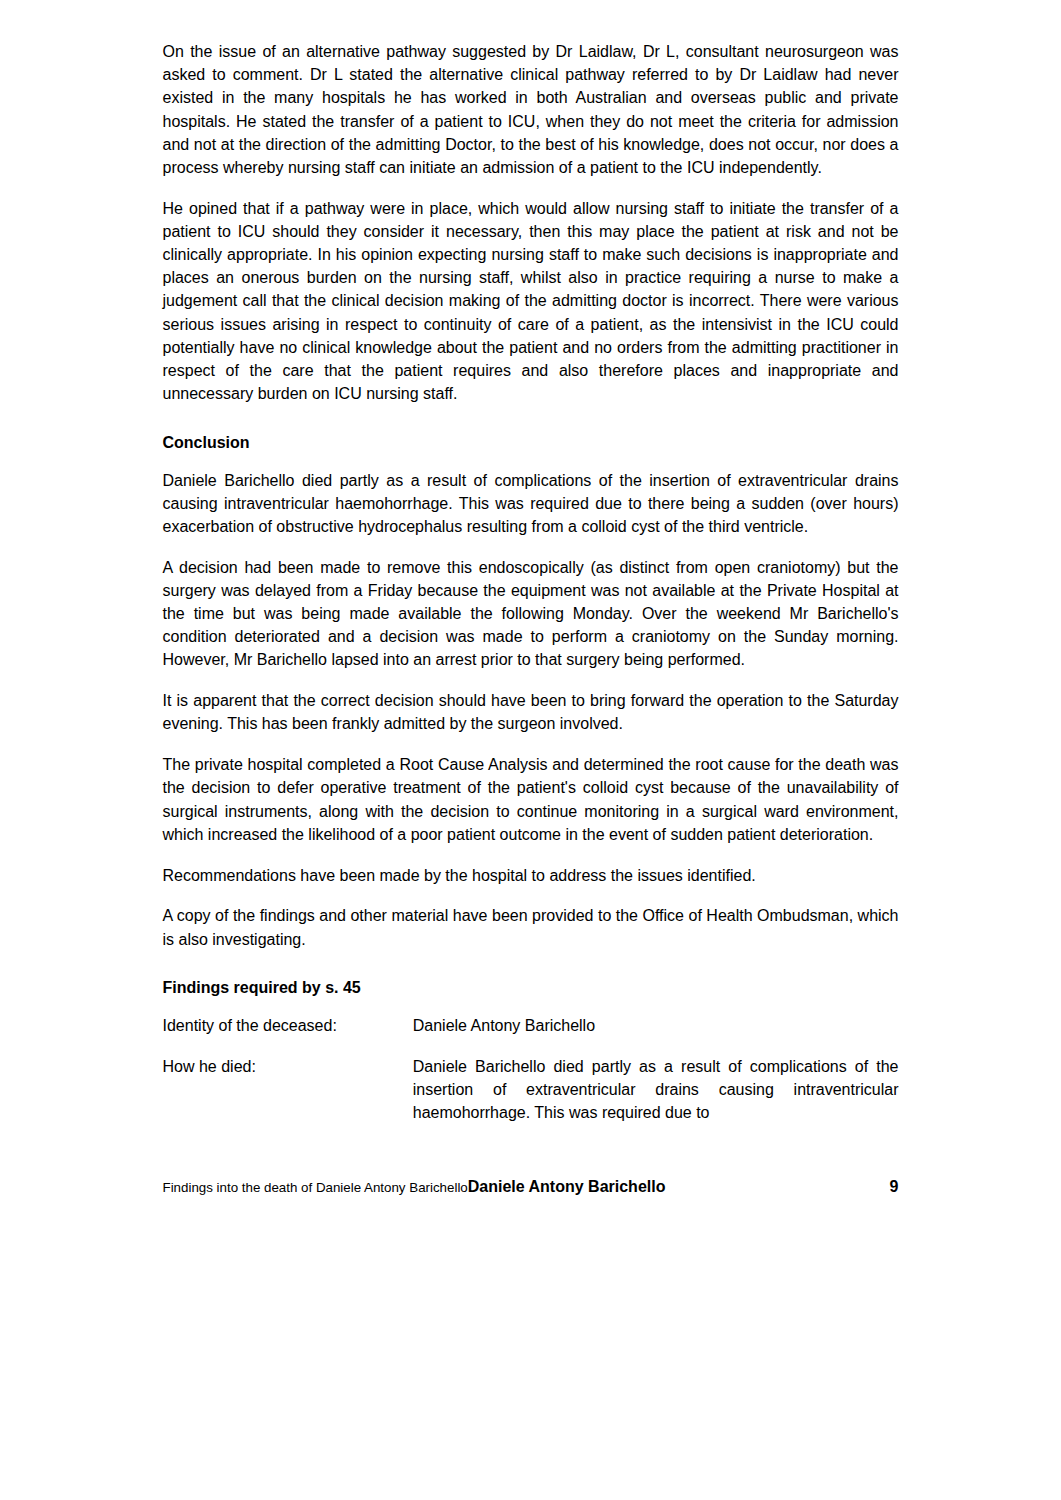On the issue of an alternative pathway suggested by Dr Laidlaw, Dr L, consultant neurosurgeon was asked to comment. Dr L stated the alternative clinical pathway referred to by Dr Laidlaw had never existed in the many hospitals he has worked in both Australian and overseas public and private hospitals. He stated the transfer of a patient to ICU, when they do not meet the criteria for admission and not at the direction of the admitting Doctor, to the best of his knowledge, does not occur, nor does a process whereby nursing staff can initiate an admission of a patient to the ICU independently.
He opined that if a pathway were in place, which would allow nursing staff to initiate the transfer of a patient to ICU should they consider it necessary, then this may place the patient at risk and not be clinically appropriate. In his opinion expecting nursing staff to make such decisions is inappropriate and places an onerous burden on the nursing staff, whilst also in practice requiring a nurse to make a judgement call that the clinical decision making of the admitting doctor is incorrect. There were various serious issues arising in respect to continuity of care of a patient, as the intensivist in the ICU could potentially have no clinical knowledge about the patient and no orders from the admitting practitioner in respect of the care that the patient requires and also therefore places and inappropriate and unnecessary burden on ICU nursing staff.
Conclusion
Daniele Barichello died partly as a result of complications of the insertion of extraventricular drains causing intraventricular haemohorrhage. This was required due to there being a sudden (over hours) exacerbation of obstructive hydrocephalus resulting from a colloid cyst of the third ventricle.
A decision had been made to remove this endoscopically (as distinct from open craniotomy) but the surgery was delayed from a Friday because the equipment was not available at the Private Hospital at the time but was being made available the following Monday. Over the weekend Mr Barichello's condition deteriorated and a decision was made to perform a craniotomy on the Sunday morning. However, Mr Barichello lapsed into an arrest prior to that surgery being performed.
It is apparent that the correct decision should have been to bring forward the operation to the Saturday evening. This has been frankly admitted by the surgeon involved.
The private hospital completed a Root Cause Analysis and determined the root cause for the death was the decision to defer operative treatment of the patient's colloid cyst because of the unavailability of surgical instruments, along with the decision to continue monitoring in a surgical ward environment, which increased the likelihood of a poor patient outcome in the event of sudden patient deterioration.
Recommendations have been made by the hospital to address the issues identified.
A copy of the findings and other material have been provided to the Office of Health Ombudsman, which is also investigating.
Findings required by s. 45
| Identity of the deceased: | Daniele Antony Barichello |
| How he died: | Daniele Barichello died partly as a result of complications of the insertion of extraventricular drains causing intraventricular haemohorrhage. This was required due to |
Findings into the death of Daniele Antony BarichelloDaniele Antony Barichello
9